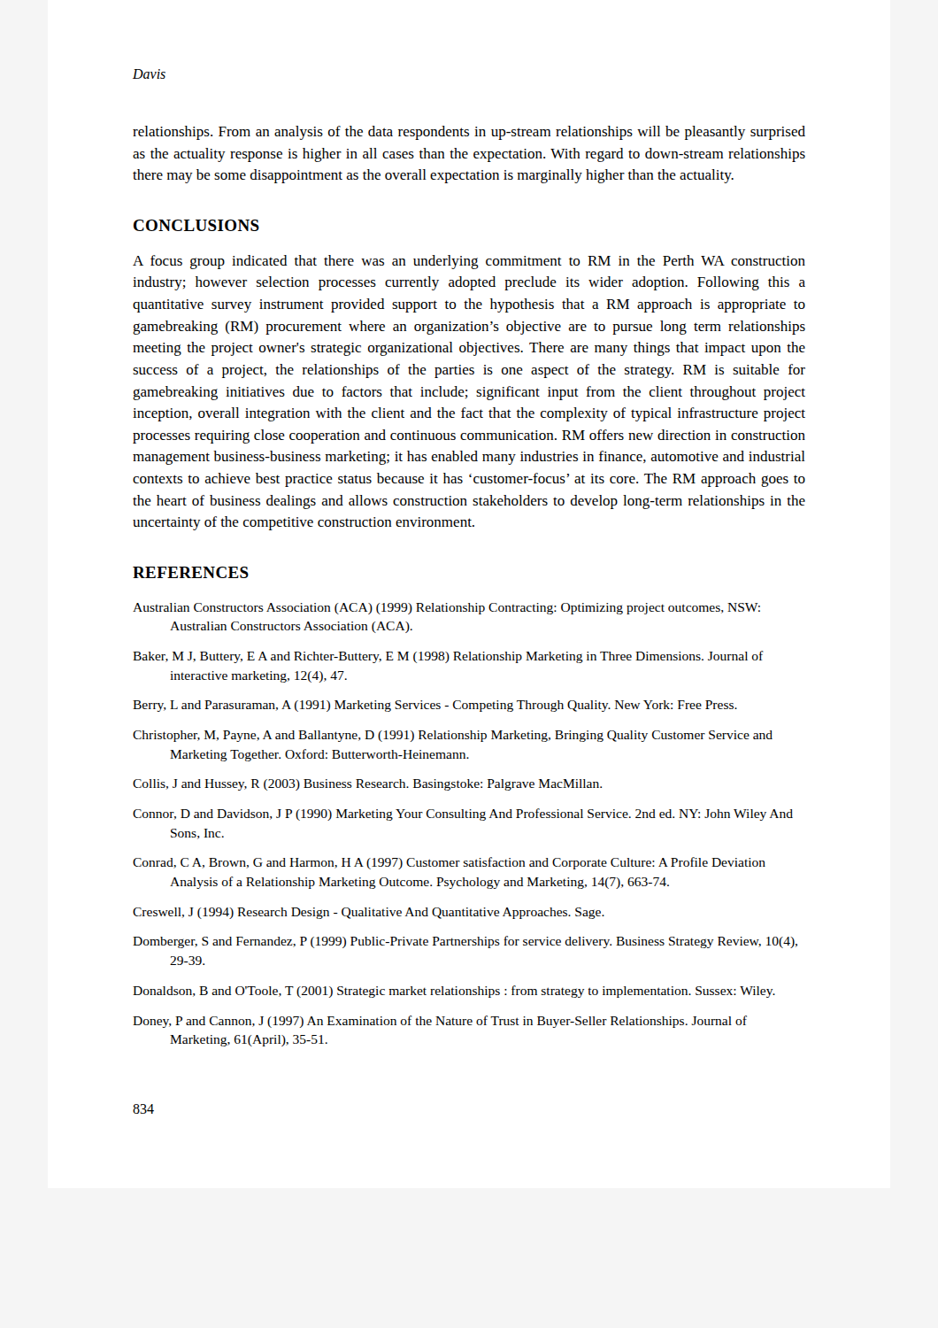Davis
relationships. From an analysis of the data respondents in up-stream relationships will be pleasantly surprised as the actuality response is higher in all cases than the expectation. With regard to down-stream relationships there may be some disappointment as the overall expectation is marginally higher than the actuality.
CONCLUSIONS
A focus group indicated that there was an underlying commitment to RM in the Perth WA construction industry; however selection processes currently adopted preclude its wider adoption. Following this a quantitative survey instrument provided support to the hypothesis that a RM approach is appropriate to gamebreaking (RM) procurement where an organization’s objective are to pursue long term relationships meeting the project owner's strategic organizational objectives. There are many things that impact upon the success of a project, the relationships of the parties is one aspect of the strategy. RM is suitable for gamebreaking initiatives due to factors that include; significant input from the client throughout project inception, overall integration with the client and the fact that the complexity of typical infrastructure project processes requiring close cooperation and continuous communication. RM offers new direction in construction management business-business marketing; it has enabled many industries in finance, automotive and industrial contexts to achieve best practice status because it has ‘customer-focus’ at its core. The RM approach goes to the heart of business dealings and allows construction stakeholders to develop long-term relationships in the uncertainty of the competitive construction environment.
REFERENCES
Australian Constructors Association (ACA) (1999) Relationship Contracting: Optimizing project outcomes, NSW: Australian Constructors Association (ACA).
Baker, M J, Buttery, E A and Richter-Buttery, E M (1998) Relationship Marketing in Three Dimensions. Journal of interactive marketing, 12(4), 47.
Berry, L and Parasuraman, A (1991) Marketing Services - Competing Through Quality. New York: Free Press.
Christopher, M, Payne, A and Ballantyne, D (1991) Relationship Marketing, Bringing Quality Customer Service and Marketing Together. Oxford: Butterworth-Heinemann.
Collis, J and Hussey, R (2003) Business Research. Basingstoke: Palgrave MacMillan.
Connor, D and Davidson, J P (1990) Marketing Your Consulting And Professional Service. 2nd ed. NY: John Wiley And Sons, Inc.
Conrad, C A, Brown, G and Harmon, H A (1997) Customer satisfaction and Corporate Culture: A Profile Deviation Analysis of a Relationship Marketing Outcome. Psychology and Marketing, 14(7), 663-74.
Creswell, J (1994) Research Design - Qualitative And Quantitative Approaches. Sage.
Domberger, S and Fernandez, P (1999) Public-Private Partnerships for service delivery. Business Strategy Review, 10(4), 29-39.
Donaldson, B and O'Toole, T (2001) Strategic market relationships : from strategy to implementation. Sussex: Wiley.
Doney, P and Cannon, J (1997) An Examination of the Nature of Trust in Buyer-Seller Relationships. Journal of Marketing, 61(April), 35-51.
834